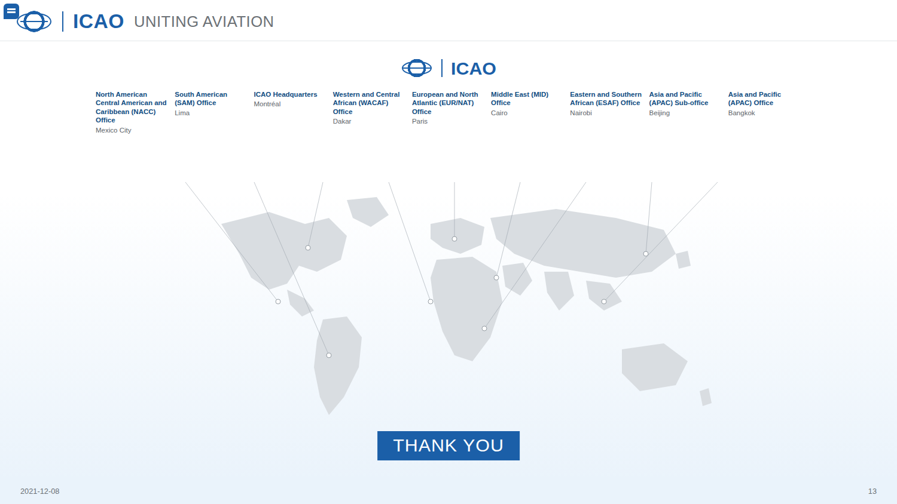ICAO UNITING AVIATION
ICAO
North American Central American and Caribbean (NACC) OfficeMexico City
South American (SAM) OfficeLima
ICAO HeadquartersMontréal
Western and Central African (WACAF) OfficeDakar
European and North Atlantic (EUR/NAT) OfficeParis
Middle East (MID) OfficeCairo
Eastern and Southern African (ESAF) OfficeNairobi
Asia and Pacific (APAC) Sub-officeBeijing
Asia and Pacific (APAC) OfficeBangkok
THANK YOU
2021-12-08 13